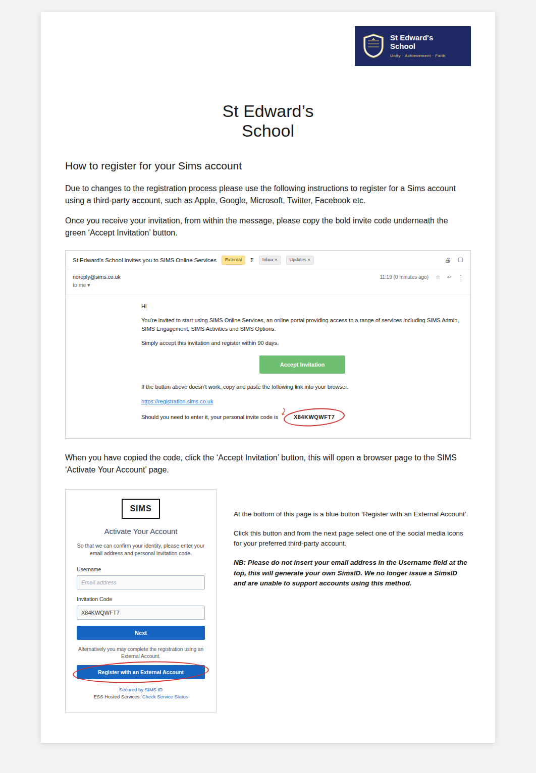St Edward's
School
Unity · Achievement · Faith
St Edward’s
School
How to register for your Sims account
Due to changes to the registration process please use the following instructions to register for a Sims account using a third-party account, such as Apple, Google, Microsoft, Twitter, Facebook etc.
Once you receive your invitation, from within the message, please copy the bold invite code underneath the green ‘Accept Invitation’ button.
St Edward’s School invites you to SIMS Online Services External Σ Inbox × Updates × 🖨☐
noreply@sims.co.uk to me ▾
11:19 (0 minutes ago) ☆ ↩ ⋮
Hi
You’re invited to start using SIMS Online Services, an online portal providing access to a range of services including SIMS Admin, SIMS Engagement, SIMS Activities and SIMS Options.
Simply accept this invitation and register within 90 days.
Accept Invitation
If the button above doesn’t work, copy and paste the following link into your browser.
https://registration.sims.co.uk
Should you need to enter it, your personal invite code is ⤵ X84KWQWFT7
When you have copied the code, click the ‘Accept Invitation’ button, this will open a browser page to the SIMS ‘Activate Your Account’ page.
SIMS
Activate Your Account
So that we can confirm your identity, please enter your email address and personal invitation code.
Username
Invitation Code
Next
Alternatively you may complete the registration using an External Account.
Register with an External Account
Secured by SIMS ID
ESS Hosted Services: Check Service Status
At the bottom of this page is a blue button ‘Register with an External Account’.
Click this button and from the next page select one of the social media icons for your preferred third-party account.
NB: Please do not insert your email address in the Username field at the top, this will generate your own SimsID. We no longer issue a SimsID and are unable to support accounts using this method.